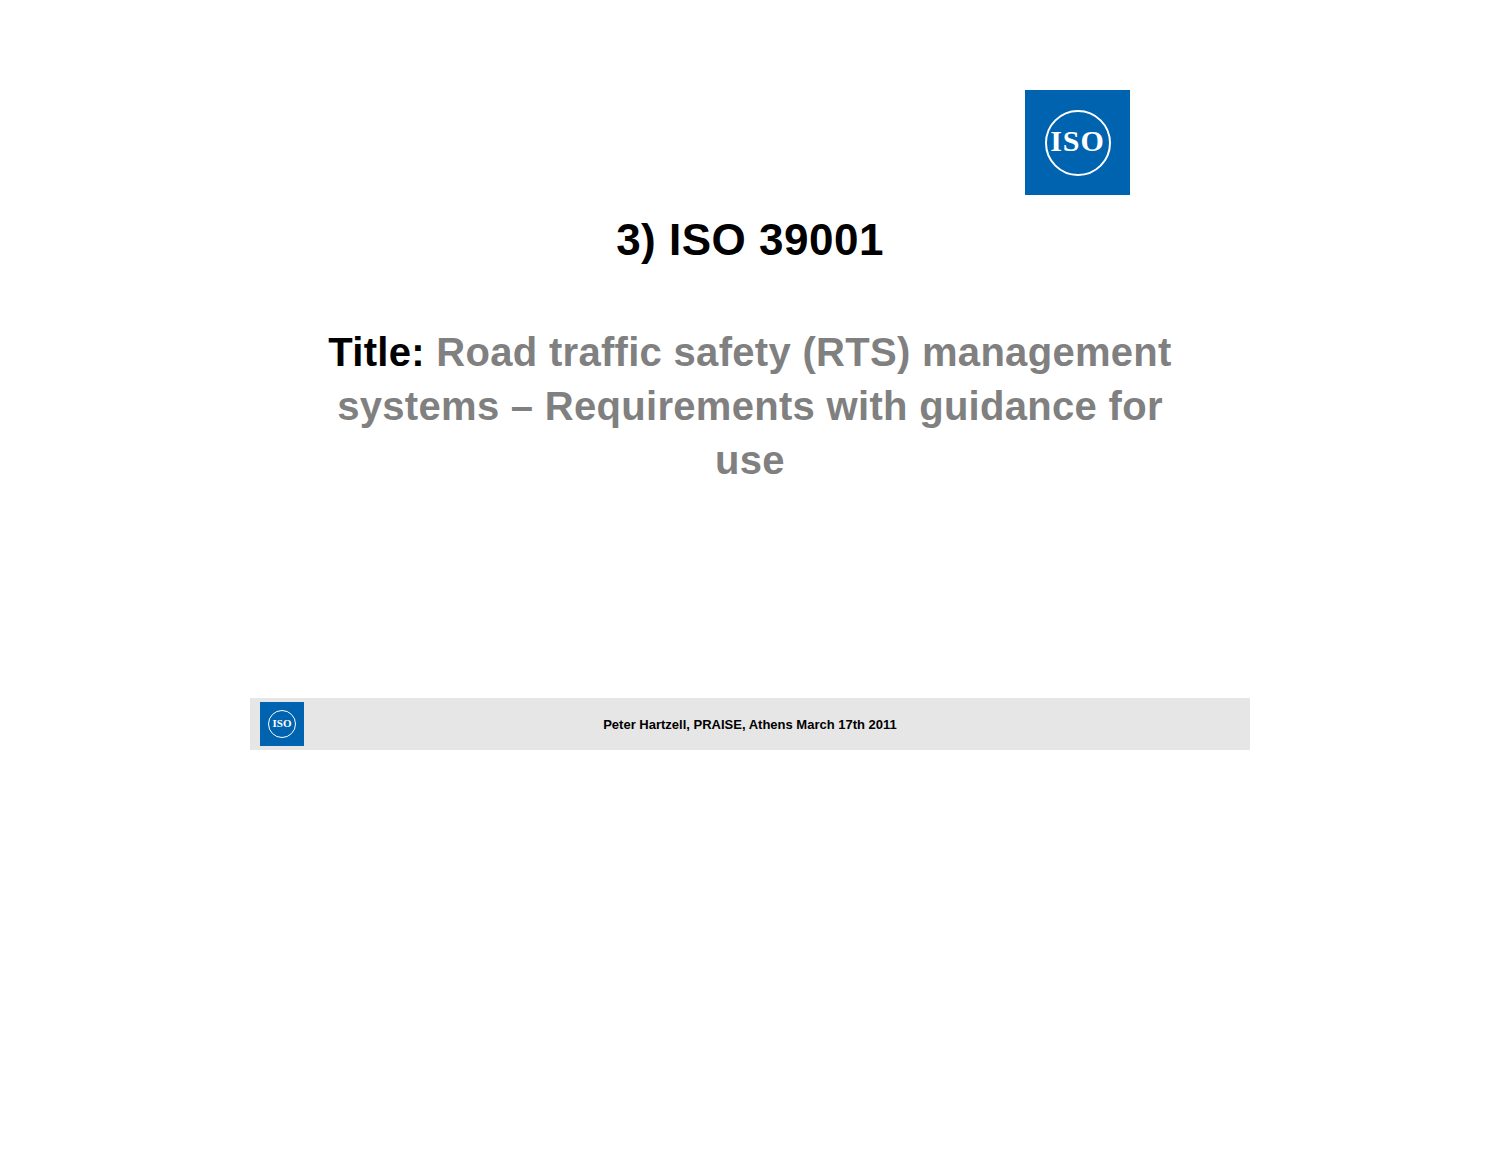ISO
3) ISO 39001
Title: Road traffic safety (RTS) management systems – Requirements with guidance for use
ISO
Peter Hartzell, PRAISE, Athens March 17th 2011